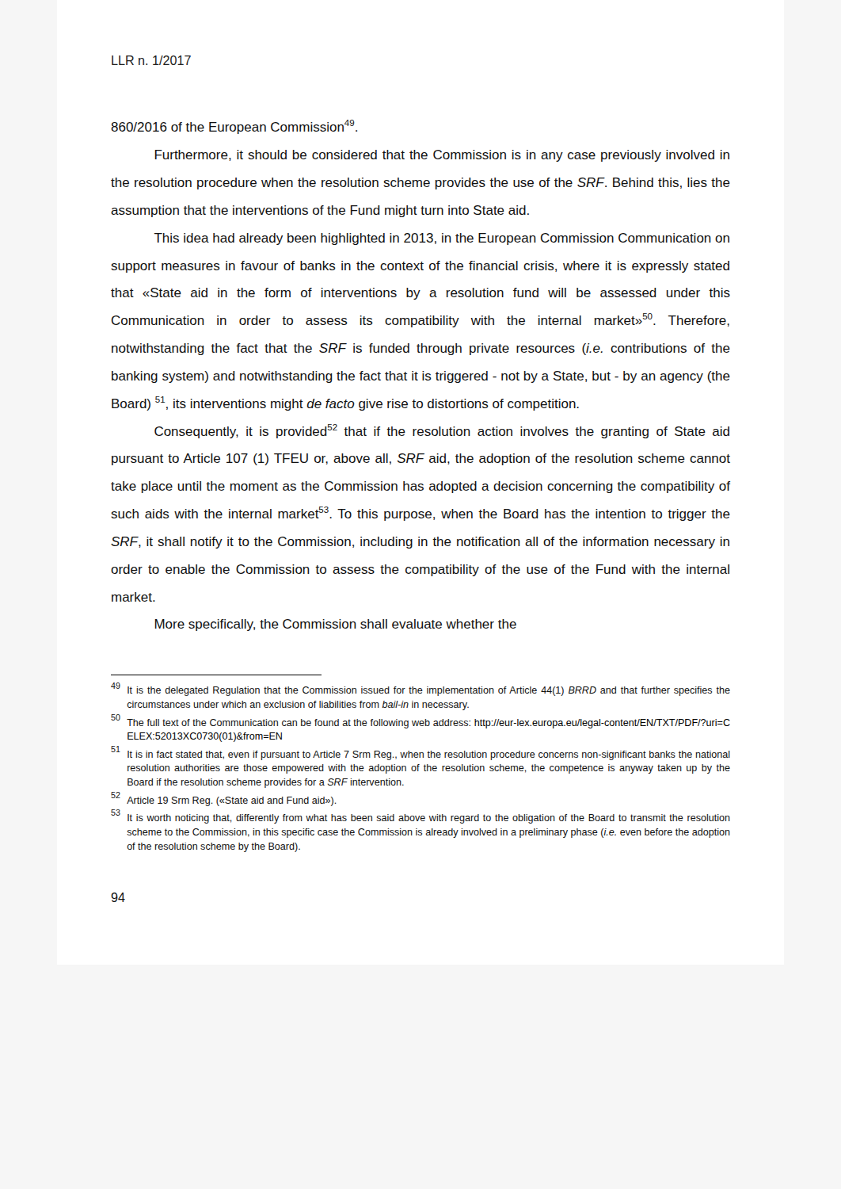LLR n. 1/2017
860/2016 of the European Commission49.
Furthermore, it should be considered that the Commission is in any case previously involved in the resolution procedure when the resolution scheme provides the use of the SRF. Behind this, lies the assumption that the interventions of the Fund might turn into State aid.
This idea had already been highlighted in 2013, in the European Commission Communication on support measures in favour of banks in the context of the financial crisis, where it is expressly stated that «State aid in the form of interventions by a resolution fund will be assessed under this Communication in order to assess its compatibility with the internal market»50. Therefore, notwithstanding the fact that the SRF is funded through private resources (i.e. contributions of the banking system) and notwithstanding the fact that it is triggered - not by a State, but - by an agency (the Board) 51, its interventions might de facto give rise to distortions of competition.
Consequently, it is provided52 that if the resolution action involves the granting of State aid pursuant to Article 107 (1) TFEU or, above all, SRF aid, the adoption of the resolution scheme cannot take place until the moment as the Commission has adopted a decision concerning the compatibility of such aids with the internal market53. To this purpose, when the Board has the intention to trigger the SRF, it shall notify it to the Commission, including in the notification all of the information necessary in order to enable the Commission to assess the compatibility of the use of the Fund with the internal market.
More specifically, the Commission shall evaluate whether the
49 It is the delegated Regulation that the Commission issued for the implementation of Article 44(1) BRRD and that further specifies the circumstances under which an exclusion of liabilities from bail-in in necessary.
50 The full text of the Communication can be found at the following web address: http://eur-lex.europa.eu/legal-content/EN/TXT/PDF/?uri=CELEX:52013XC0730(01)&from=EN
51 It is in fact stated that, even if pursuant to Article 7 Srm Reg., when the resolution procedure concerns non-significant banks the national resolution authorities are those empowered with the adoption of the resolution scheme, the competence is anyway taken up by the Board if the resolution scheme provides for a SRF intervention.
52 Article 19 Srm Reg. («State aid and Fund aid»).
53 It is worth noticing that, differently from what has been said above with regard to the obligation of the Board to transmit the resolution scheme to the Commission, in this specific case the Commission is already involved in a preliminary phase (i.e. even before the adoption of the resolution scheme by the Board).
94